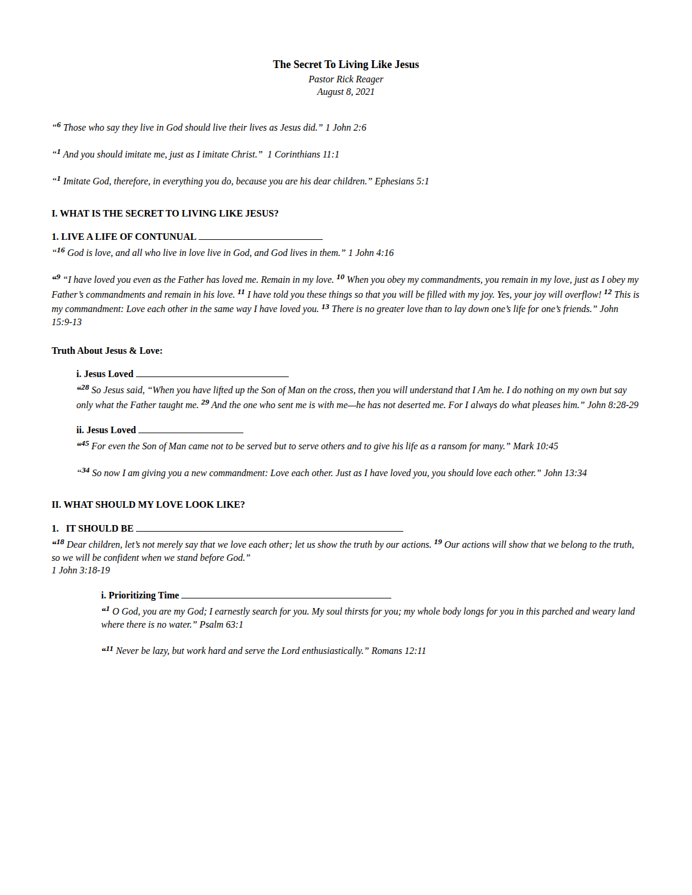The Secret To Living Like Jesus
Pastor Rick Reager
August 8, 2021
“6 Those who say they live in God should live their lives as Jesus did.” 1 John 2:6
“1 And you should imitate me, just as I imitate Christ.” 1 Corinthians 11:1
“1 Imitate God, therefore, in everything you do, because you are his dear children.” Ephesians 5:1
I. WHAT IS THE SECRET TO LIVING LIKE JESUS?
1. LIVE A LIFE OF CONTUNUAL
“16 God is love, and all who live in love live in God, and God lives in them.” 1 John 4:16
“9 “I have loved you even as the Father has loved me. Remain in my love. 10 When you obey my commandments, you remain in my love, just as I obey my Father’s commandments and remain in his love. 11 I have told you these things so that you will be filled with my joy. Yes, your joy will overflow! 12 This is my commandment: Love each other in the same way I have loved you. 13 There is no greater love than to lay down one’s life for one’s friends.” John 15:9-13
Truth About Jesus & Love:
i. Jesus Loved
“28 So Jesus said, “When you have lifted up the Son of Man on the cross, then you will understand that I Am he. I do nothing on my own but say only what the Father taught me. 29 And the one who sent me is with me—he has not deserted me. For I always do what pleases him.” John 8:28-29
ii. Jesus Loved
“45 For even the Son of Man came not to be served but to serve others and to give his life as a ransom for many.” Mark 10:45
“34 So now I am giving you a new commandment: Love each other. Just as I have loved you, you should love each other.” John 13:34
II. WHAT SHOULD MY LOVE LOOK LIKE?
1. IT SHOULD BE
“18 Dear children, let’s not merely say that we love each other; let us show the truth by our actions. 19 Our actions will show that we belong to the truth, so we will be confident when we stand before God.”
1 John 3:18-19
i. Prioritizing Time
“1 O God, you are my God; I earnestly search for you. My soul thirsts for you; my whole body longs for you in this parched and weary land where there is no water.” Psalm 63:1
“11 Never be lazy, but work hard and serve the Lord enthusiastically.” Romans 12:11